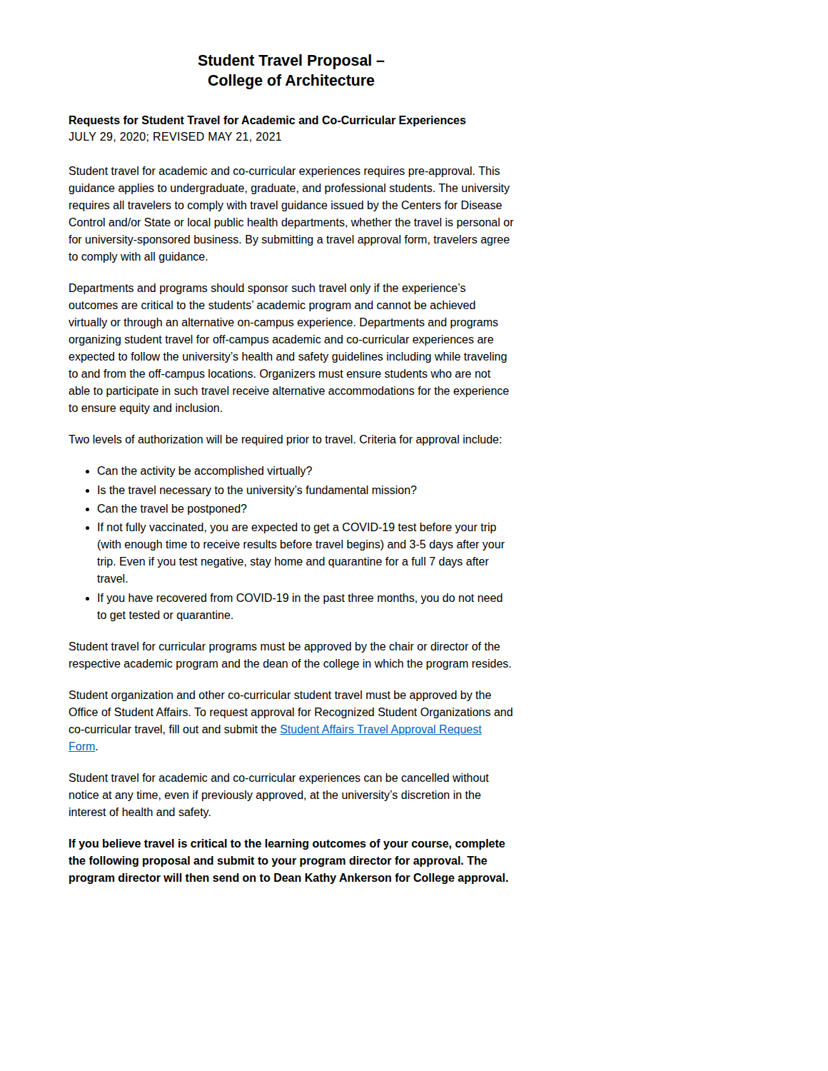Student Travel Proposal –
College of Architecture
Requests for Student Travel for Academic and Co-Curricular Experiences
July 29, 2020; Revised May 21, 2021
Student travel for academic and co-curricular experiences requires pre-approval. This guidance applies to undergraduate, graduate, and professional students. The university requires all travelers to comply with travel guidance issued by the Centers for Disease Control and/or State or local public health departments, whether the travel is personal or for university-sponsored business. By submitting a travel approval form, travelers agree to comply with all guidance.
Departments and programs should sponsor such travel only if the experience’s outcomes are critical to the students’ academic program and cannot be achieved virtually or through an alternative on-campus experience. Departments and programs organizing student travel for off-campus academic and co-curricular experiences are expected to follow the university’s health and safety guidelines including while traveling to and from the off-campus locations. Organizers must ensure students who are not able to participate in such travel receive alternative accommodations for the experience to ensure equity and inclusion.
Two levels of authorization will be required prior to travel. Criteria for approval include:
Can the activity be accomplished virtually?
Is the travel necessary to the university’s fundamental mission?
Can the travel be postponed?
If not fully vaccinated, you are expected to get a COVID-19 test before your trip (with enough time to receive results before travel begins) and 3-5 days after your trip. Even if you test negative, stay home and quarantine for a full 7 days after travel.
If you have recovered from COVID-19 in the past three months, you do not need to get tested or quarantine.
Student travel for curricular programs must be approved by the chair or director of the respective academic program and the dean of the college in which the program resides.
Student organization and other co-curricular student travel must be approved by the Office of Student Affairs. To request approval for Recognized Student Organizations and co-curricular travel, fill out and submit the Student Affairs Travel Approval Request Form.
Student travel for academic and co-curricular experiences can be cancelled without notice at any time, even if previously approved, at the university’s discretion in the interest of health and safety.
If you believe travel is critical to the learning outcomes of your course, complete the following proposal and submit to your program director for approval. The program director will then send on to Dean Kathy Ankerson for College approval.